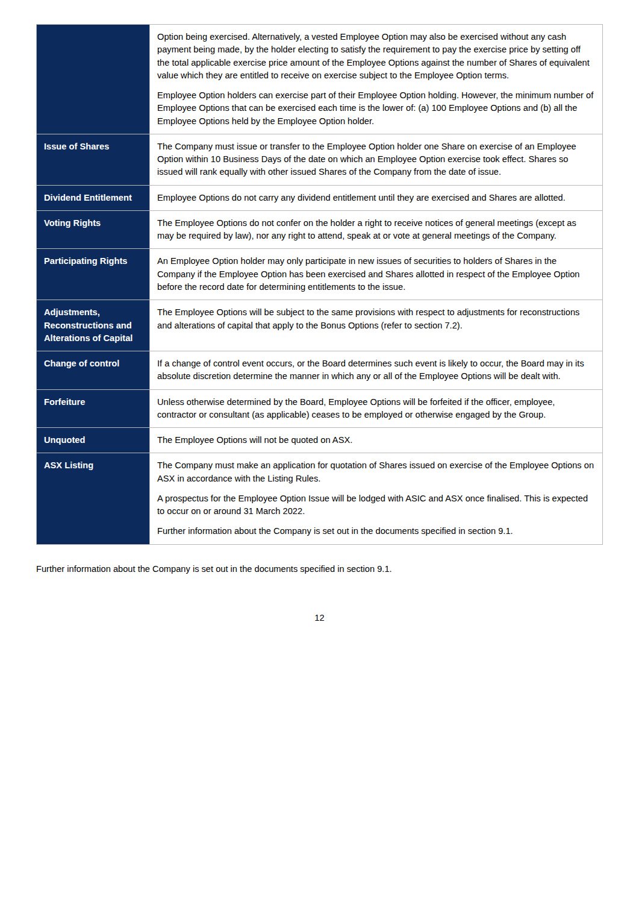| | Option being exercised. Alternatively, a vested Employee Option may also be exercised without any cash payment being made, by the holder electing to satisfy the requirement to pay the exercise price by setting off the total applicable exercise price amount of the Employee Options against the number of Shares of equivalent value which they are entitled to receive on exercise subject to the Employee Option terms. Employee Option holders can exercise part of their Employee Option holding. However, the minimum number of Employee Options that can be exercised each time is the lower of: (a) 100 Employee Options and (b) all the Employee Options held by the Employee Option holder. |
| Issue of Shares | The Company must issue or transfer to the Employee Option holder one Share on exercise of an Employee Option within 10 Business Days of the date on which an Employee Option exercise took effect. Shares so issued will rank equally with other issued Shares of the Company from the date of issue. |
| Dividend Entitlement | Employee Options do not carry any dividend entitlement until they are exercised and Shares are allotted. |
| Voting Rights | The Employee Options do not confer on the holder a right to receive notices of general meetings (except as may be required by law), nor any right to attend, speak at or vote at general meetings of the Company. |
| Participating Rights | An Employee Option holder may only participate in new issues of securities to holders of Shares in the Company if the Employee Option has been exercised and Shares allotted in respect of the Employee Option before the record date for determining entitlements to the issue. |
| Adjustments, Reconstructions and Alterations of Capital | The Employee Options will be subject to the same provisions with respect to adjustments for reconstructions and alterations of capital that apply to the Bonus Options (refer to section 7.2). |
| Change of control | If a change of control event occurs, or the Board determines such event is likely to occur, the Board may in its absolute discretion determine the manner in which any or all of the Employee Options will be dealt with. |
| Forfeiture | Unless otherwise determined by the Board, Employee Options will be forfeited if the officer, employee, contractor or consultant (as applicable) ceases to be employed or otherwise engaged by the Group. |
| Unquoted | The Employee Options will not be quoted on ASX. |
| ASX Listing | The Company must make an application for quotation of Shares issued on exercise of the Employee Options on ASX in accordance with the Listing Rules. A prospectus for the Employee Option Issue will be lodged with ASIC and ASX once finalised. This is expected to occur on or around 31 March 2022. Further information about the Company is set out in the documents specified in section 9.1. |
Further information about the Company is set out in the documents specified in section 9.1.
12